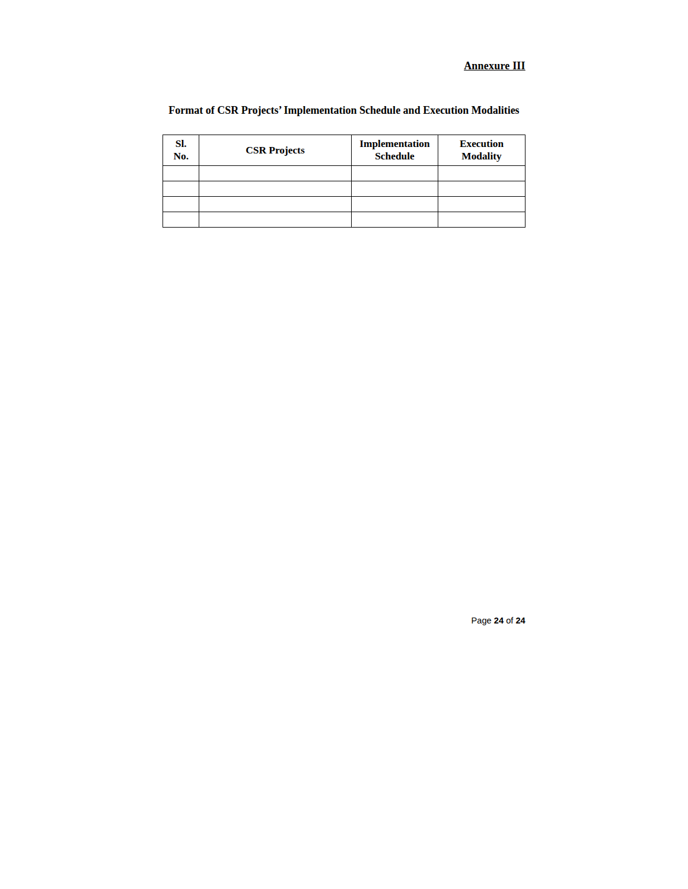Annexure III
Format of CSR Projects’ Implementation Schedule and Execution Modalities
| Sl. No. | CSR Projects | Implementation Schedule | Execution Modality |
| --- | --- | --- | --- |
Page 24 of 24